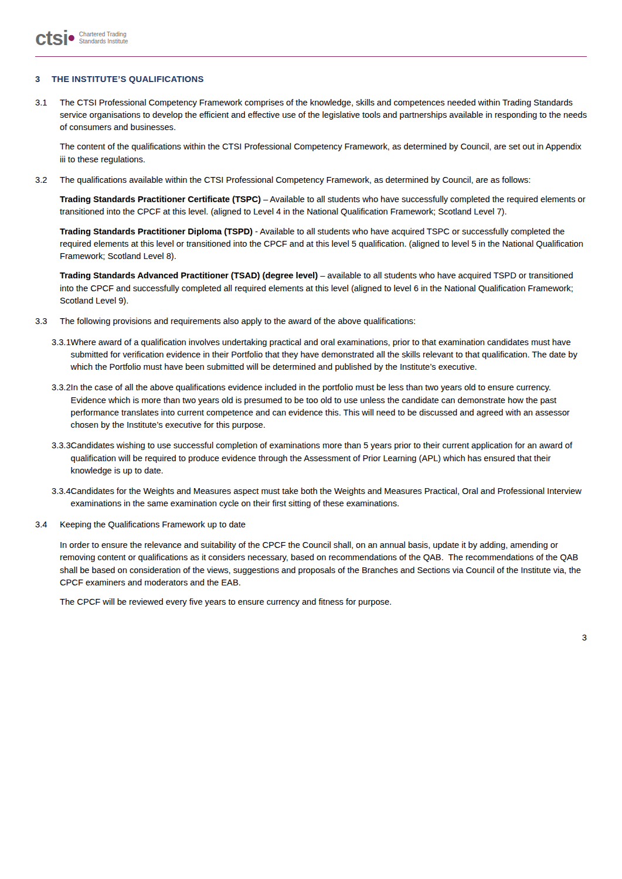ctsi• Chartered Trading
Standards Institute
3 THE INSTITUTE’S QUALIFICATIONS
3.1
The CTSI Professional Competency Framework comprises of the knowledge, skills and competences needed within Trading Standards service organisations to develop the efficient and effective use of the legislative tools and partnerships available in responding to the needs of consumers and businesses.
The content of the qualifications within the CTSI Professional Competency Framework, as determined by Council, are set out in Appendix iii to these regulations.
3.2
The qualifications available within the CTSI Professional Competency Framework, as determined by Council, are as follows:
Trading Standards Practitioner Certificate (TSPC) – Available to all students who have successfully completed the required elements or transitioned into the CPCF at this level. (aligned to Level 4 in the National Qualification Framework; Scotland Level 7).
Trading Standards Practitioner Diploma (TSPD) - Available to all students who have acquired TSPC or successfully completed the required elements at this level or transitioned into the CPCF and at this level 5 qualification. (aligned to level 5 in the National Qualification Framework; Scotland Level 8).
Trading Standards Advanced Practitioner (TSAD) (degree level) – available to all students who have acquired TSPD or transitioned into the CPCF and successfully completed all required elements at this level (aligned to level 6 in the National Qualification Framework; Scotland Level 9).
3.3
The following provisions and requirements also apply to the award of the above qualifications:
3.3.1
Where award of a qualification involves undertaking practical and oral examinations, prior to that examination candidates must have submitted for verification evidence in their Portfolio that they have demonstrated all the skills relevant to that qualification. The date by which the Portfolio must have been submitted will be determined and published by the Institute’s executive.
3.3.2
In the case of all the above qualifications evidence included in the portfolio must be less than two years old to ensure currency. Evidence which is more than two years old is presumed to be too old to use unless the candidate can demonstrate how the past performance translates into current competence and can evidence this. This will need to be discussed and agreed with an assessor chosen by the Institute’s executive for this purpose.
3.3.3
Candidates wishing to use successful completion of examinations more than 5 years prior to their current application for an award of qualification will be required to produce evidence through the Assessment of Prior Learning (APL) which has ensured that their knowledge is up to date.
3.3.4
Candidates for the Weights and Measures aspect must take both the Weights and Measures Practical, Oral and Professional Interview examinations in the same examination cycle on their first sitting of these examinations.
3.4
Keeping the Qualifications Framework up to date
In order to ensure the relevance and suitability of the CPCF the Council shall, on an annual basis, update it by adding, amending or removing content or qualifications as it considers necessary, based on recommendations of the QAB. The recommendations of the QAB shall be based on consideration of the views, suggestions and proposals of the Branches and Sections via Council of the Institute via, the CPCF examiners and moderators and the EAB.
The CPCF will be reviewed every five years to ensure currency and fitness for purpose.
3